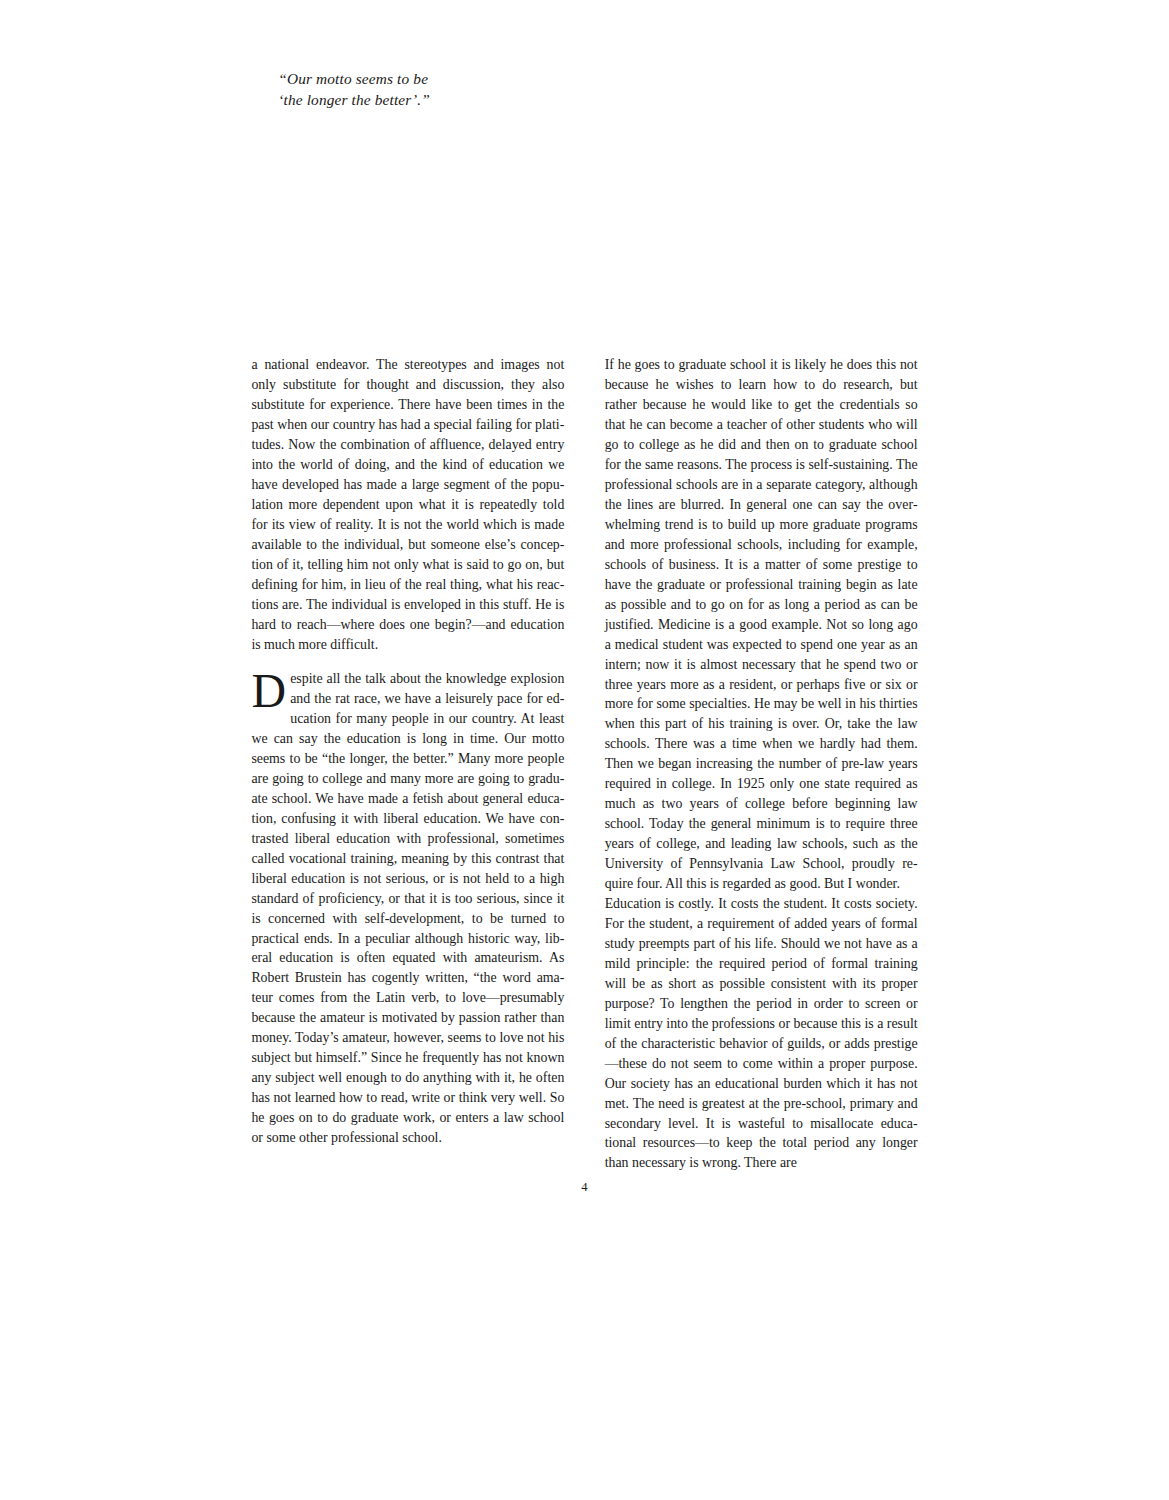“Our motto seems to be
‘the longer the better’.”
a national endeavor. The stereotypes and images not only substitute for thought and discussion, they also substitute for experience. There have been times in the past when our country has had a special failing for platitudes. Now the combination of affluence, delayed entry into the world of doing, and the kind of education we have developed has made a large segment of the population more dependent upon what it is repeatedly told for its view of reality. It is not the world which is made available to the individual, but someone else’s conception of it, telling him not only what is said to go on, but defining for him, in lieu of the real thing, what his reactions are. The individual is enveloped in this stuff. He is hard to reach—where does one begin?—and education is much more difficult.
Despite all the talk about the knowledge explosion and the rat race, we have a leisurely pace for education for many people in our country. At least we can say the education is long in time. Our motto seems to be “the longer, the better.” Many more people are going to college and many more are going to graduate school. We have made a fetish about general education, confusing it with liberal education. We have contrasted liberal education with professional, sometimes called vocational training, meaning by this contrast that liberal education is not serious, or is not held to a high standard of proficiency, or that it is too serious, since it is concerned with self-development, to be turned to practical ends. In a peculiar although historic way, liberal education is often equated with amateurism. As Robert Brustein has cogently written, “the word amateur comes from the Latin verb, to love—presumably because the amateur is motivated by passion rather than money. Today’s amateur, however, seems to love not his subject but himself.” Since he frequently has not known any subject well enough to do anything with it, he often has not learned how to read, write or think very well. So he goes on to do graduate work, or enters a law school or some other professional school.
If he goes to graduate school it is likely he does this not because he wishes to learn how to do research, but rather because he would like to get the credentials so that he can become a teacher of other students who will go to college as he did and then on to graduate school for the same reasons. The process is self-sustaining. The professional schools are in a separate category, although the lines are blurred. In general one can say the overwhelming trend is to build up more graduate programs and more professional schools, including for example, schools of business. It is a matter of some prestige to have the graduate or professional training begin as late as possible and to go on for as long a period as can be justified. Medicine is a good example. Not so long ago a medical student was expected to spend one year as an intern; now it is almost necessary that he spend two or three years more as a resident, or perhaps five or six or more for some specialties. He may be well in his thirties when this part of his training is over. Or, take the law schools. There was a time when we hardly had them. Then we began increasing the number of pre-law years required in college. In 1925 only one state required as much as two years of college before beginning law school. Today the general minimum is to require three years of college, and leading law schools, such as the University of Pennsylvania Law School, proudly require four. All this is regarded as good. But I wonder.
Education is costly. It costs the student. It costs society. For the student, a requirement of added years of formal study preempts part of his life. Should we not have as a mild principle: the required period of formal training will be as short as possible consistent with its proper purpose? To lengthen the period in order to screen or limit entry into the professions or because this is a result of the characteristic behavior of guilds, or adds prestige—these do not seem to come within a proper purpose. Our society has an educational burden which it has not met. The need is greatest at the pre-school, primary and secondary level. It is wasteful to misallocate educational resources—to keep the total period any longer than necessary is wrong. There are
4